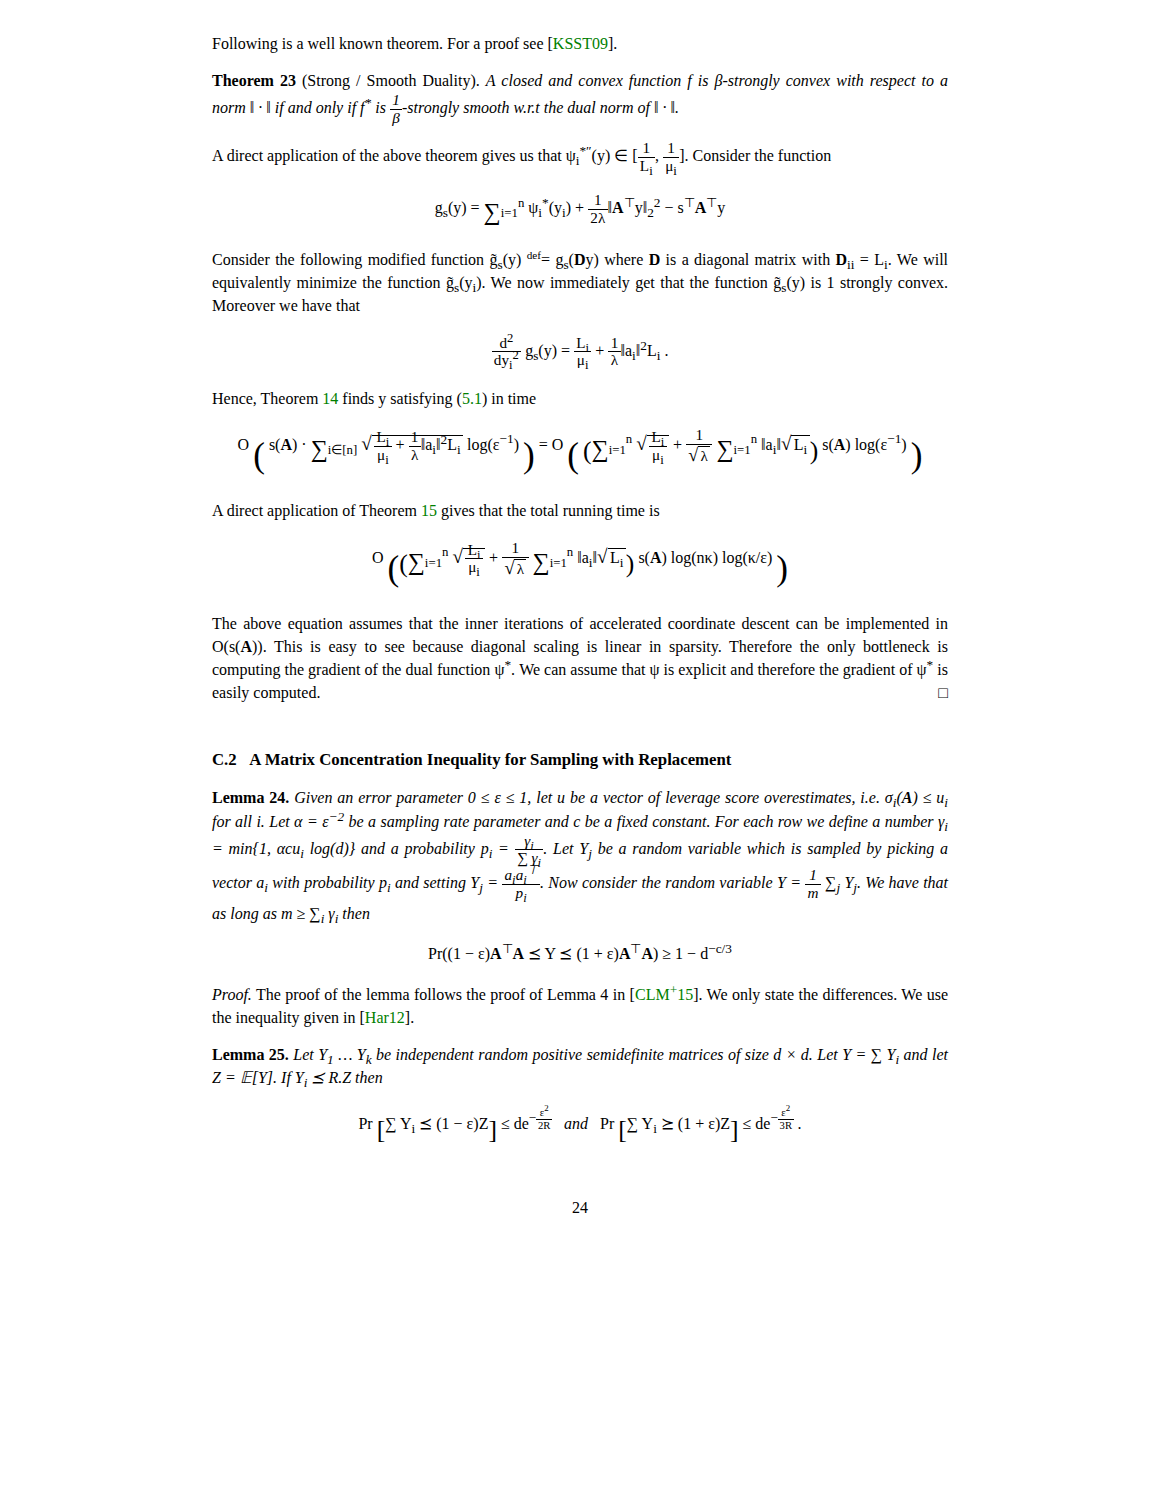Following is a well known theorem. For a proof see [KSST09].
Theorem 23 (Strong / Smooth Duality). A closed and convex function f is β-strongly convex with respect to a norm ‖ · ‖ if and only if f* is 1 β-strongly smooth w.r.t the dual norm of ‖ · ‖.
A direct application of the above theorem gives us that ψi*″(y) ∈ [1 Li, 1 μi]. Consider the function
gs(y) = ∑i=1n ψi*(yi) + 12λ‖A⊤y‖22 − s⊤A⊤y
Consider the following modified function g̃s(y) def= gs(Dy) where D is a diagonal matrix with Dii = Li. We will equivalently minimize the function g̃s(yi). We now immediately get that the function g̃s(y) is 1 strongly convex. Moreover we have that
d2 dyi2 gs(y) = Li μi + 1 λ‖ai‖2Li .
Hence, Theorem 14 finds y satisfying (5.1) in time
O ( s(A) · ∑i∈[n] √Li μi + 1 λ‖ai‖2Li log(ε−1) ) = O ( (∑i=1n √Li μi + 1√λ ∑i=1n ‖ai‖√Li) s(A) log(ε−1) )
A direct application of Theorem 15 gives that the total running time is
O ((∑i=1n √Li μi + 1√λ ∑i=1n ‖ai‖√Li) s(A) log(nκ) log(κ/ε) )
The above equation assumes that the inner iterations of accelerated coordinate descent can be implemented in O(s(A)). This is easy to see because diagonal scaling is linear in sparsity. Therefore the only bottleneck is computing the gradient of the dual function ψ*. We can assume that ψ is explicit and therefore the gradient of ψ* is easily computed. □
C.2 A Matrix Concentration Inequality for Sampling with Replacement
Lemma 24. Given an error parameter 0 ≤ ε ≤ 1, let u be a vector of leverage score overestimates, i.e. σi(A) ≤ ui for all i. Let α = ε−2 be a sampling rate parameter and c be a fixed constant. For each row we define a number γi = min{1, αcui log(d)} and a probability pi = γi∑ γi. Let Yj be a random variable which is sampled by picking a vector ai with probability pi and setting Yj = aiai⊤pi. Now consider the random variable Y = 1 m ∑j Yj. We have that as long as m ≥ ∑i γi then
Pr((1 − ε)A⊤A ⪯ Y ⪯ (1 + ε)A⊤A) ≥ 1 − d−c/3
Proof. The proof of the lemma follows the proof of Lemma 4 in [CLM+15]. We only state the differences. We use the inequality given in [Har12].
Lemma 25. Let Y1 … Yk be independent random positive semidefinite matrices of size d × d. Let Y = ∑ Yi and let Z = 𝔼[Y]. If Yi ⪯ R.Z then
Pr [∑ Yi ⪯ (1 − ε)Z] ≤ de−ε22R and Pr [∑ Yi ⪰ (1 + ε)Z] ≤ de−ε23R .
24